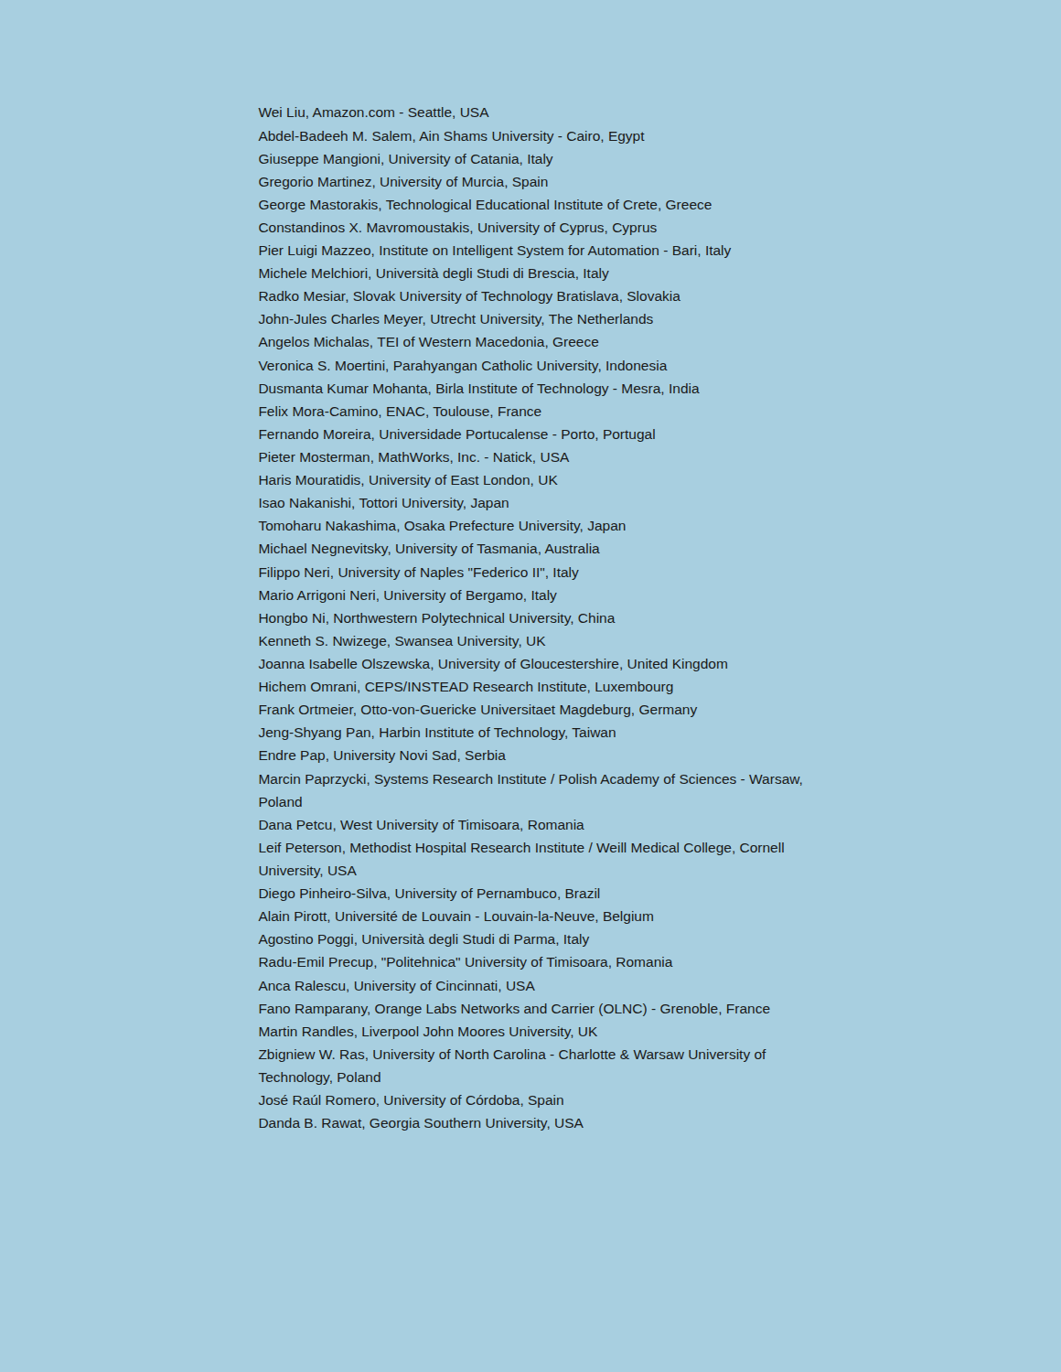Wei Liu, Amazon.com - Seattle, USA
Abdel-Badeeh M. Salem, Ain Shams University - Cairo, Egypt
Giuseppe Mangioni, University of Catania, Italy
Gregorio Martinez, University of Murcia, Spain
George Mastorakis, Technological Educational Institute of Crete, Greece
Constandinos X. Mavromoustakis, University of Cyprus, Cyprus
Pier Luigi Mazzeo, Institute on Intelligent System for Automation - Bari, Italy
Michele Melchiori, Università degli Studi di Brescia, Italy
Radko Mesiar, Slovak University of Technology Bratislava, Slovakia
John-Jules Charles Meyer, Utrecht University, The Netherlands
Angelos Michalas, TEI of Western Macedonia, Greece
Veronica S. Moertini, Parahyangan Catholic University, Indonesia
Dusmanta Kumar Mohanta, Birla Institute of Technology - Mesra, India
Felix Mora-Camino, ENAC, Toulouse, France
Fernando Moreira, Universidade Portucalense - Porto, Portugal
Pieter Mosterman, MathWorks, Inc. - Natick, USA
Haris Mouratidis, University of East London, UK
Isao Nakanishi, Tottori University, Japan
Tomoharu Nakashima, Osaka Prefecture University, Japan
Michael Negnevitsky, University of Tasmania, Australia
Filippo Neri, University of Naples "Federico II", Italy
Mario Arrigoni Neri, University of Bergamo, Italy
Hongbo Ni, Northwestern Polytechnical University, China
Kenneth S. Nwizege, Swansea University, UK
Joanna Isabelle Olszewska, University of Gloucestershire, United Kingdom
Hichem Omrani, CEPS/INSTEAD Research Institute, Luxembourg
Frank Ortmeier, Otto-von-Guericke Universitaet Magdeburg, Germany
Jeng-Shyang Pan, Harbin Institute of Technology, Taiwan
Endre Pap, University Novi Sad, Serbia
Marcin Paprzycki, Systems Research Institute / Polish Academy of Sciences - Warsaw, Poland
Dana Petcu, West University of Timisoara, Romania
Leif Peterson, Methodist Hospital Research Institute / Weill Medical College, Cornell University, USA
Diego Pinheiro-Silva, University of Pernambuco, Brazil
Alain Pirott, Université de Louvain - Louvain-la-Neuve, Belgium
Agostino Poggi, Università degli Studi di Parma, Italy
Radu-Emil Precup, "Politehnica" University of Timisoara, Romania
Anca Ralescu, University of Cincinnati, USA
Fano Ramparany, Orange Labs Networks and Carrier (OLNC) - Grenoble, France
Martin Randles, Liverpool John Moores University, UK
Zbigniew W. Ras, University of North Carolina - Charlotte & Warsaw University of Technology, Poland
José Raúl Romero, University of Córdoba, Spain
Danda B. Rawat, Georgia Southern University, USA